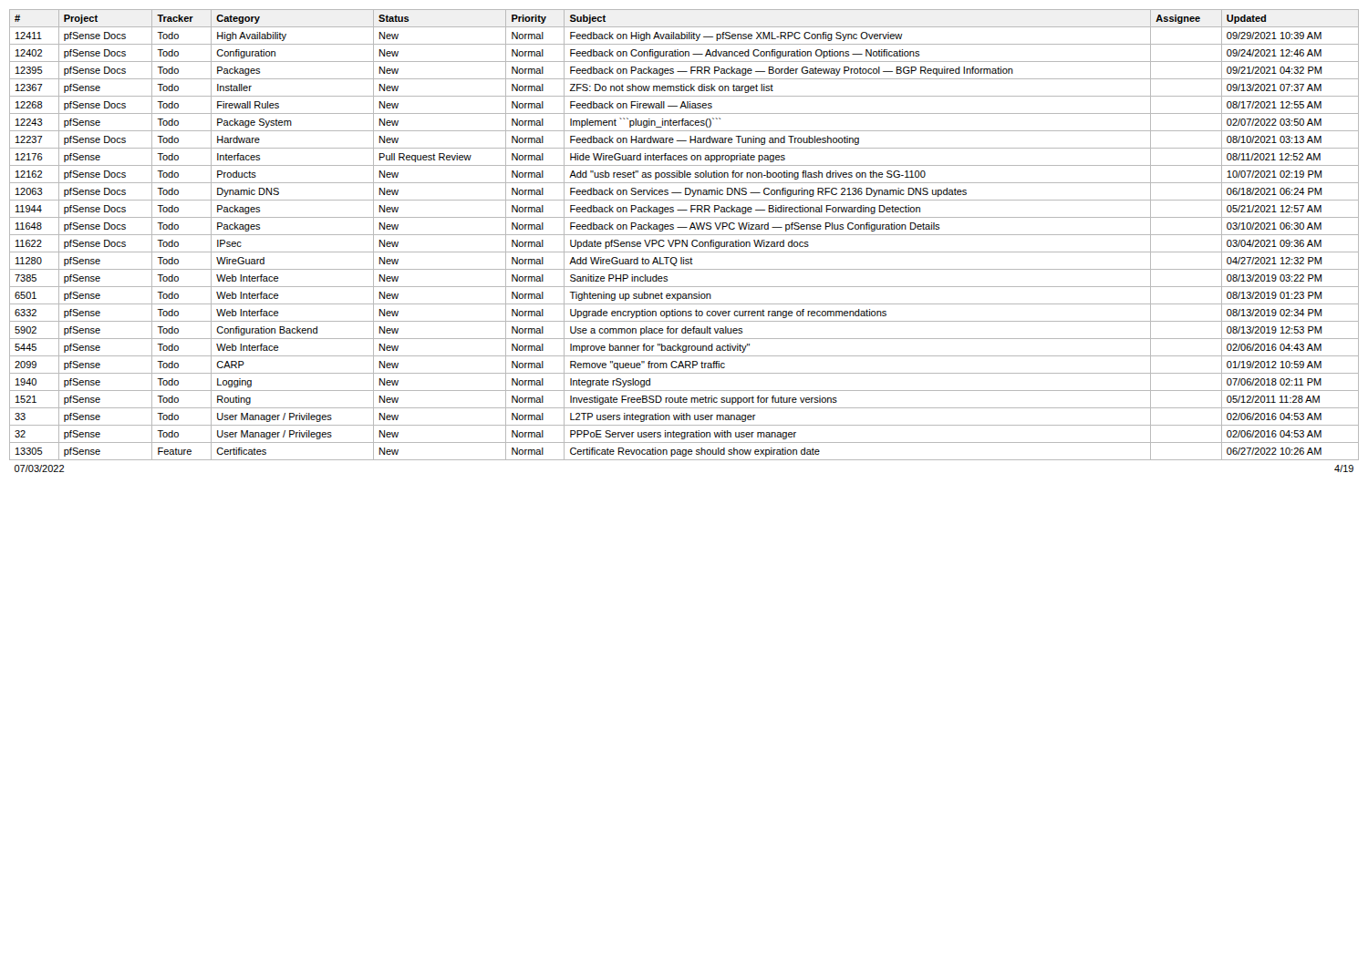| # | Project | Tracker | Category | Status | Priority | Subject | Assignee | Updated |
| --- | --- | --- | --- | --- | --- | --- | --- | --- |
| 12411 | pfSense Docs | Todo | High Availability | New | Normal | Feedback on High Availability — pfSense XML-RPC Config Sync Overview | | 09/29/2021 10:39 AM |
| 12402 | pfSense Docs | Todo | Configuration | New | Normal | Feedback on Configuration — Advanced Configuration Options — Notifications | | 09/24/2021 12:46 AM |
| 12395 | pfSense Docs | Todo | Packages | New | Normal | Feedback on Packages — FRR Package — Border Gateway Protocol — BGP Required Information | | 09/21/2021 04:32 PM |
| 12367 | pfSense | Todo | Installer | New | Normal | ZFS: Do not show memstick disk on target list | | 09/13/2021 07:37 AM |
| 12268 | pfSense Docs | Todo | Firewall Rules | New | Normal | Feedback on Firewall — Aliases | | 08/17/2021 12:55 AM |
| 12243 | pfSense | Todo | Package System | New | Normal | Implement ```plugin_interfaces()``` | | 02/07/2022 03:50 AM |
| 12237 | pfSense Docs | Todo | Hardware | New | Normal | Feedback on Hardware — Hardware Tuning and Troubleshooting | | 08/10/2021 03:13 AM |
| 12176 | pfSense | Todo | Interfaces | Pull Request Review | Normal | Hide WireGuard interfaces on appropriate pages | | 08/11/2021 12:52 AM |
| 12162 | pfSense Docs | Todo | Products | New | Normal | Add "usb reset" as possible solution for non-booting flash drives on the SG-1100 | | 10/07/2021 02:19 PM |
| 12063 | pfSense Docs | Todo | Dynamic DNS | New | Normal | Feedback on Services — Dynamic DNS — Configuring RFC 2136 Dynamic DNS updates | | 06/18/2021 06:24 PM |
| 11944 | pfSense Docs | Todo | Packages | New | Normal | Feedback on Packages — FRR Package — Bidirectional Forwarding Detection | | 05/21/2021 12:57 AM |
| 11648 | pfSense Docs | Todo | Packages | New | Normal | Feedback on Packages — AWS VPC Wizard — pfSense Plus Configuration Details | | 03/10/2021 06:30 AM |
| 11622 | pfSense Docs | Todo | IPsec | New | Normal | Update pfSense VPC VPN Configuration Wizard docs | | 03/04/2021 09:36 AM |
| 11280 | pfSense | Todo | WireGuard | New | Normal | Add WireGuard to ALTQ list | | 04/27/2021 12:32 PM |
| 7385 | pfSense | Todo | Web Interface | New | Normal | Sanitize PHP includes | | 08/13/2019 03:22 PM |
| 6501 | pfSense | Todo | Web Interface | New | Normal | Tightening up subnet expansion | | 08/13/2019 01:23 PM |
| 6332 | pfSense | Todo | Web Interface | New | Normal | Upgrade encryption options to cover current range of recommendations | | 08/13/2019 02:34 PM |
| 5902 | pfSense | Todo | Configuration Backend | New | Normal | Use a common place for default values | | 08/13/2019 12:53 PM |
| 5445 | pfSense | Todo | Web Interface | New | Normal | Improve banner for "background activity" | | 02/06/2016 04:43 AM |
| 2099 | pfSense | Todo | CARP | New | Normal | Remove "queue" from CARP traffic | | 01/19/2012 10:59 AM |
| 1940 | pfSense | Todo | Logging | New | Normal | Integrate rSyslogd | | 07/06/2018 02:11 PM |
| 1521 | pfSense | Todo | Routing | New | Normal | Investigate FreeBSD route metric support for future versions | | 05/12/2011 11:28 AM |
| 33 | pfSense | Todo | User Manager / Privileges | New | Normal | L2TP users integration with user manager | | 02/06/2016 04:53 AM |
| 32 | pfSense | Todo | User Manager / Privileges | New | Normal | PPPoE Server users integration with user manager | | 02/06/2016 04:53 AM |
| 13305 | pfSense | Feature | Certificates | New | Normal | Certificate Revocation page should show expiration date | | 06/27/2022 10:26 AM |
| 07/03/2022 | 4/19 |